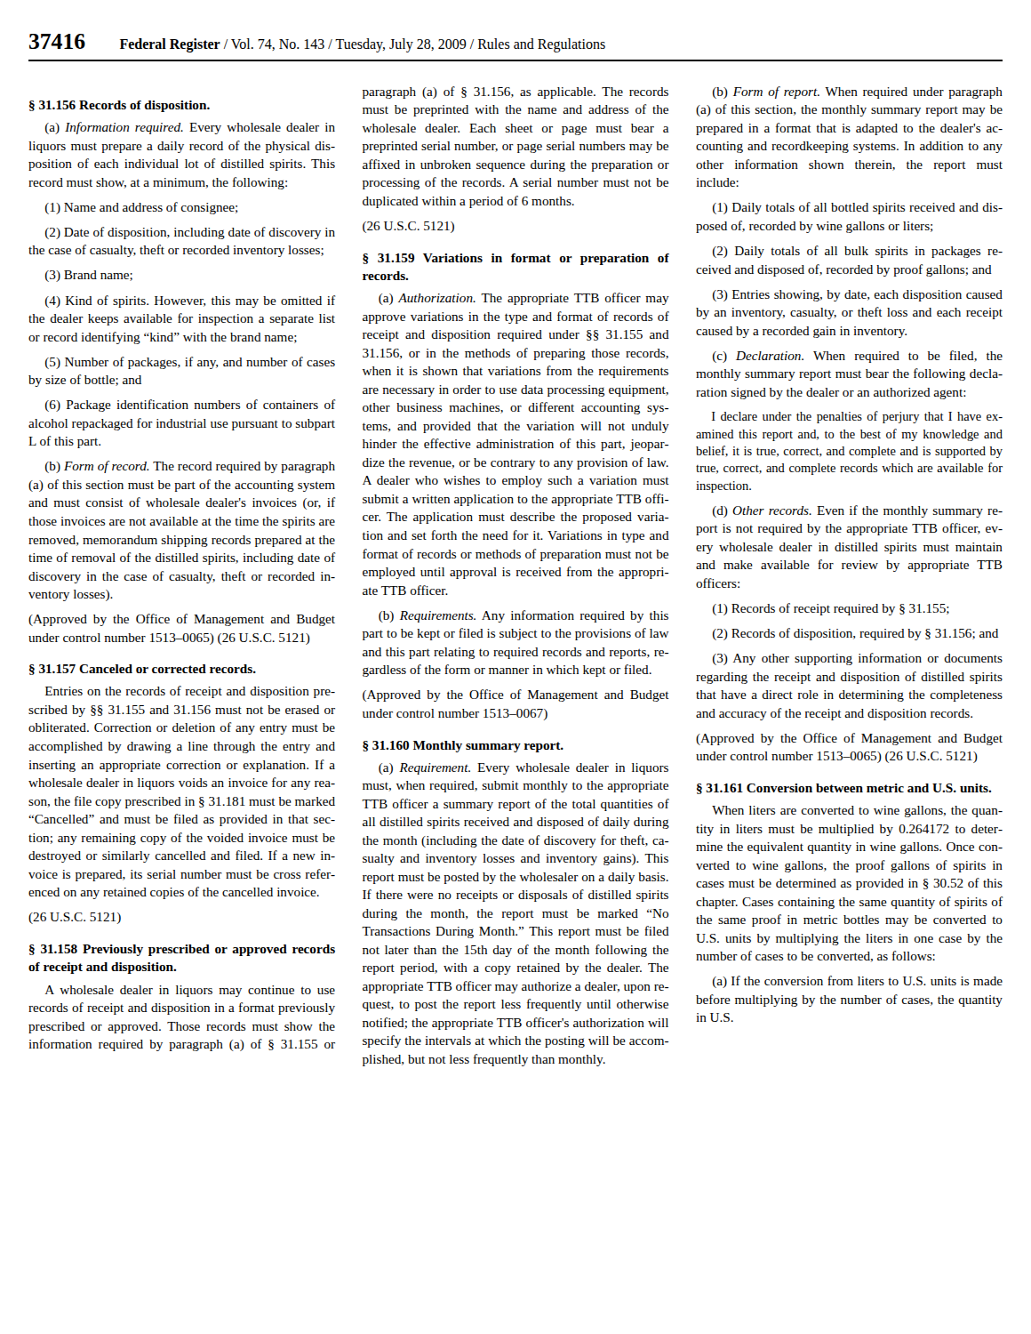37416
Federal Register / Vol. 74, No. 143 / Tuesday, July 28, 2009 / Rules and Regulations
§ 31.156 Records of disposition.
(a) Information required. Every wholesale dealer in liquors must prepare a daily record of the physical disposition of each individual lot of distilled spirits. This record must show, at a minimum, the following:
(1) Name and address of consignee;
(2) Date of disposition, including date of discovery in the case of casualty, theft or recorded inventory losses;
(3) Brand name;
(4) Kind of spirits. However, this may be omitted if the dealer keeps available for inspection a separate list or record identifying “kind” with the brand name;
(5) Number of packages, if any, and number of cases by size of bottle; and
(6) Package identification numbers of containers of alcohol repackaged for industrial use pursuant to subpart L of this part.
(b) Form of record. The record required by paragraph (a) of this section must be part of the accounting system and must consist of wholesale dealer's invoices (or, if those invoices are not available at the time the spirits are removed, memorandum shipping records prepared at the time of removal of the distilled spirits, including date of discovery in the case of casualty, theft or recorded inventory losses).
(Approved by the Office of Management and Budget under control number 1513–0065) (26 U.S.C. 5121)
§ 31.157 Canceled or corrected records.
Entries on the records of receipt and disposition prescribed by §§ 31.155 and 31.156 must not be erased or obliterated. Correction or deletion of any entry must be accomplished by drawing a line through the entry and inserting an appropriate correction or explanation. If a wholesale dealer in liquors voids an invoice for any reason, the file copy prescribed in § 31.181 must be marked “Cancelled” and must be filed as provided in that section; any remaining copy of the voided invoice must be destroyed or similarly cancelled and filed. If a new invoice is prepared, its serial number must be cross referenced on any retained copies of the cancelled invoice.
(26 U.S.C. 5121)
§ 31.158 Previously prescribed or approved records of receipt and disposition.
A wholesale dealer in liquors may continue to use records of receipt and disposition in a format previously prescribed or approved. Those records must show the information required by paragraph (a) of § 31.155 or paragraph (a) of § 31.156, as applicable. The records must be preprinted with the name and address of the wholesale dealer. Each sheet or page must bear a preprinted serial number, or page serial numbers may be affixed in unbroken sequence during the preparation or processing of the records. A serial number must not be duplicated within a period of 6 months.
(26 U.S.C. 5121)
§ 31.159 Variations in format or preparation of records.
(a) Authorization. The appropriate TTB officer may approve variations in the type and format of records of receipt and disposition required under §§ 31.155 and 31.156, or in the methods of preparing those records, when it is shown that variations from the requirements are necessary in order to use data processing equipment, other business machines, or different accounting systems, and provided that the variation will not unduly hinder the effective administration of this part, jeopardize the revenue, or be contrary to any provision of law. A dealer who wishes to employ such a variation must submit a written application to the appropriate TTB officer. The application must describe the proposed variation and set forth the need for it. Variations in type and format of records or methods of preparation must not be employed until approval is received from the appropriate TTB officer.
(b) Requirements. Any information required by this part to be kept or filed is subject to the provisions of law and this part relating to required records and reports, regardless of the form or manner in which kept or filed.
(Approved by the Office of Management and Budget under control number 1513–0067)
§ 31.160 Monthly summary report.
(a) Requirement. Every wholesale dealer in liquors must, when required, submit monthly to the appropriate TTB officer a summary report of the total quantities of all distilled spirits received and disposed of daily during the month (including the date of discovery for theft, casualty and inventory losses and inventory gains). This report must be posted by the wholesaler on a daily basis. If there were no receipts or disposals of distilled spirits during the month, the report must be marked “No Transactions During Month.” This report must be filed not later than the 15th day of the month following the report period, with a copy retained by the dealer. The appropriate TTB officer may authorize a dealer, upon request, to post the report less frequently until otherwise notified; the appropriate TTB officer's authorization will specify the intervals at which the posting will be accomplished, but not less frequently than monthly.
(b) Form of report. When required under paragraph (a) of this section, the monthly summary report may be prepared in a format that is adapted to the dealer's accounting and recordkeeping systems. In addition to any other information shown therein, the report must include:
(1) Daily totals of all bottled spirits received and disposed of, recorded by wine gallons or liters;
(2) Daily totals of all bulk spirits in packages received and disposed of, recorded by proof gallons; and
(3) Entries showing, by date, each disposition caused by an inventory, casualty, or theft loss and each receipt caused by a recorded gain in inventory.
(c) Declaration. When required to be filed, the monthly summary report must bear the following declaration signed by the dealer or an authorized agent:
I declare under the penalties of perjury that I have examined this report and, to the best of my knowledge and belief, it is true, correct, and complete and is supported by true, correct, and complete records which are available for inspection.
(d) Other records. Even if the monthly summary report is not required by the appropriate TTB officer, every wholesale dealer in distilled spirits must maintain and make available for review by appropriate TTB officers:
(1) Records of receipt required by § 31.155;
(2) Records of disposition, required by § 31.156; and
(3) Any other supporting information or documents regarding the receipt and disposition of distilled spirits that have a direct role in determining the completeness and accuracy of the receipt and disposition records.
(Approved by the Office of Management and Budget under control number 1513–0065) (26 U.S.C. 5121)
§ 31.161 Conversion between metric and U.S. units.
When liters are converted to wine gallons, the quantity in liters must be multiplied by 0.264172 to determine the equivalent quantity in wine gallons. Once converted to wine gallons, the proof gallons of spirits in cases must be determined as provided in § 30.52 of this chapter. Cases containing the same quantity of spirits of the same proof in metric bottles may be converted to U.S. units by multiplying the liters in one case by the number of cases to be converted, as follows:
(a) If the conversion from liters to U.S. units is made before multiplying by the number of cases, the quantity in U.S.